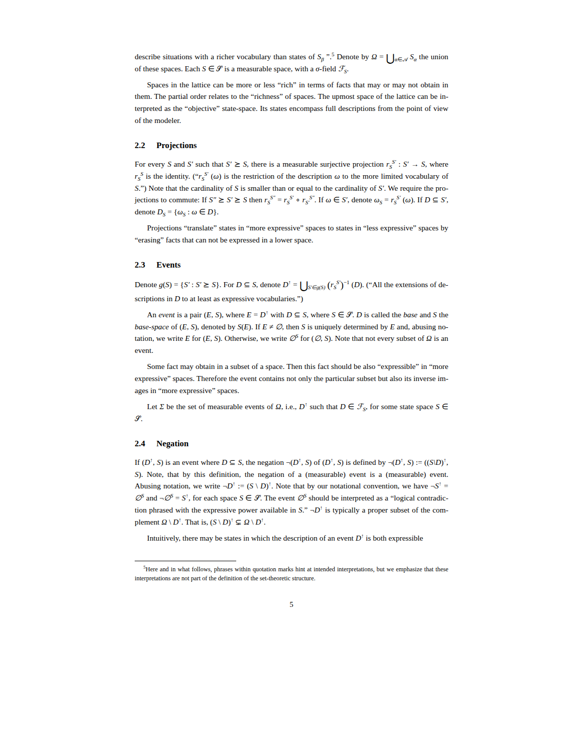describe situations with a richer vocabulary than states of Sβ ”.5 Denote by Ω = ⋃α∈𝒜 Sα the union of these spaces. Each S ∈ 𝒮 is a measurable space, with a σ-field ℱS.
Spaces in the lattice can be more or less “rich” in terms of facts that may or may not obtain in them. The partial order relates to the “richness” of spaces. The upmost space of the lattice can be interpreted as the “objective” state-space. Its states encompass full descriptions from the point of view of the modeler.
2.2 Projections
For every S and S′ such that S′ ⪰ S, there is a measurable surjective projection rSS′ : S′ → S, where rSS is the identity. (“rSS′ (ω) is the restriction of the description ω to the more limited vocabulary of S.”) Note that the cardinality of S is smaller than or equal to the cardinality of S′. We require the projections to commute: If S″ ⪰ S′ ⪰ S then rSS″ = rSS′ ∘ rS′S″. If ω ∈ S′, denote ωS = rSS′ (ω). If D ⊆ S′, denote DS = {ωS : ω ∈ D}.
Projections “translate” states in “more expressive” spaces to states in “less expressive” spaces by “erasing” facts that can not be expressed in a lower space.
2.3 Events
Denote g(S) = {S′ : S′ ⪰ S}. For D ⊆ S, denote D↑ = ⋃S′∈g(S) (rSS′)−1 (D). (“All the extensions of descriptions in D to at least as expressive vocabularies.”)
An event is a pair (E, S), where E = D↑ with D ⊆ S, where S ∈ 𝒮. D is called the base and S the base-space of (E, S), denoted by S(E). If E ≠ ∅, then S is uniquely determined by E and, abusing notation, we write E for (E, S). Otherwise, we write ∅S for (∅, S). Note that not every subset of Ω is an event.
Some fact may obtain in a subset of a space. Then this fact should be also “expressible” in “more expressive” spaces. Therefore the event contains not only the particular subset but also its inverse images in “more expressive” spaces.
Let Σ be the set of measurable events of Ω, i.e., D↑ such that D ∈ ℱS, for some state space S ∈ 𝒮.
2.4 Negation
If (D↑, S) is an event where D ⊆ S, the negation ¬(D↑, S) of (D↑, S) is defined by ¬(D↑, S) := ((S\D)↑, S). Note, that by this definition, the negation of a (measurable) event is a (measurable) event. Abusing notation, we write ¬D↑ := (S \ D)↑. Note that by our notational convention, we have ¬S↑ = ∅S and ¬∅S = S↑, for each space S ∈ 𝒮. The event ∅S should be interpreted as a “logical contradiction phrased with the expressive power available in S.” ¬D↑ is typically a proper subset of the complement Ω \ D↑. That is, (S \ D)↑ ⊊ Ω \ D↑.
Intuitively, there may be states in which the description of an event D↑ is both expressible
5Here and in what follows, phrases within quotation marks hint at intended interpretations, but we emphasize that these interpretations are not part of the definition of the set-theoretic structure.
5